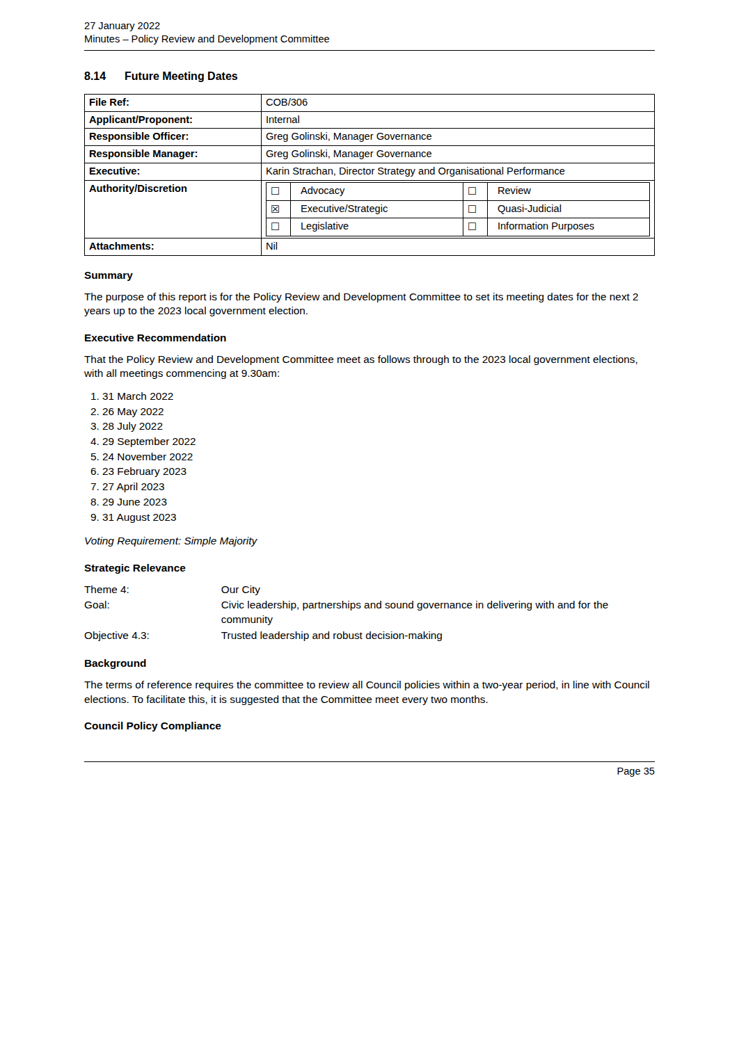27 January 2022
Minutes – Policy Review and Development Committee
8.14 Future Meeting Dates
| File Ref: | COB/306 |
| Applicant/Proponent: | Internal |
| Responsible Officer: | Greg Golinski, Manager Governance |
| Responsible Manager: | Greg Golinski, Manager Governance |
| Executive: | Karin Strachan, Director Strategy and Organisational Performance |
| Authority/Discretion | / ☐ / Advocacy / ☐ / Review / / ☒ / Executive/Strategic / ☐ / Quasi-Judicial / / ☐ / Legislative / ☐ / Information Purposes / |
| Attachments: | Nil |
Summary
The purpose of this report is for the Policy Review and Development Committee to set its meeting dates for the next 2 years up to the 2023 local government election.
Executive Recommendation
That the Policy Review and Development Committee meet as follows through to the 2023 local government elections, with all meetings commencing at 9.30am:
31 March 2022
26 May 2022
28 July 2022
29 September 2022
24 November 2022
23 February 2023
27 April 2023
29 June 2023
31 August 2023
Voting Requirement: Simple Majority
Strategic Relevance
| Theme 4: | Our City |
| Goal: | Civic leadership, partnerships and sound governance in delivering with and for the community |
| Objective 4.3: | Trusted leadership and robust decision-making |
Background
The terms of reference requires the committee to review all Council policies within a two-year period, in line with Council elections. To facilitate this, it is suggested that the Committee meet every two months.
Council Policy Compliance
Page 35